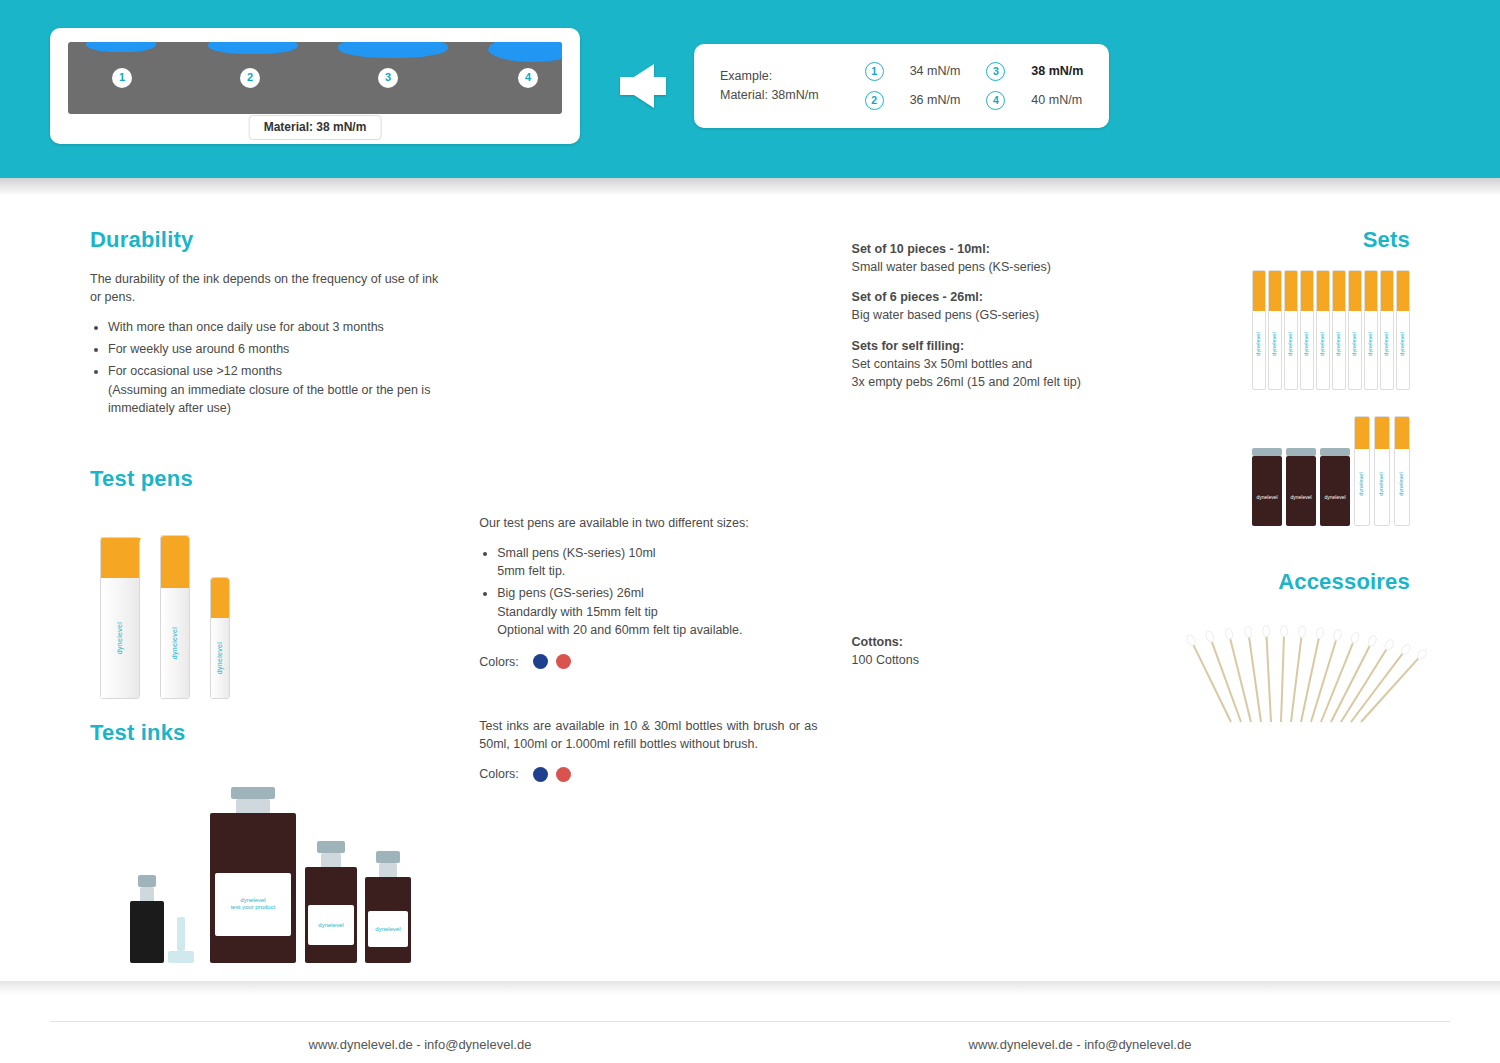1
2
3
4
Material: 38 mN/m
Example:
Material: 38mN/m
1
34 mN/m
3
38 mN/m
2
36 mN/m
4
40 mN/m
Durability
The durability of the ink depends on the frequency of use of ink or pens.
With more than once daily use for about 3 months
For weekly use around 6 months
For occasional use >12 months
(Assuming an immediate closure of the bottle or the pen is immediately after use)
Test pens
Test inks
dynelevel
test your product
dynelevel
dynelevel
Our test pens are available in two different sizes:
Small pens (KS-series) 10ml
5mm felt tip.
Big pens (GS-series) 26ml
Standardly with 15mm felt tip
Optional with 20 and 60mm felt tip available.
Colors:
Test inks are available in 10 & 30ml bottles with brush or as 50ml, 100ml or 1.000ml refill bottles without brush.
Colors:
Set of 10 pieces - 10ml:
Small water based pens (KS-series)
Set of 6 pieces - 26ml:
Big water based pens (GS-series)
Sets for self filling:
Set contains 3x 50ml bottles and
3x empty pebs 26ml (15 and 20ml felt tip)
Cottons:
100 Cottons
Sets
Accessoires
www.dynelevel.de - info@dynelevel.de
www.dynelevel.de - info@dynelevel.de